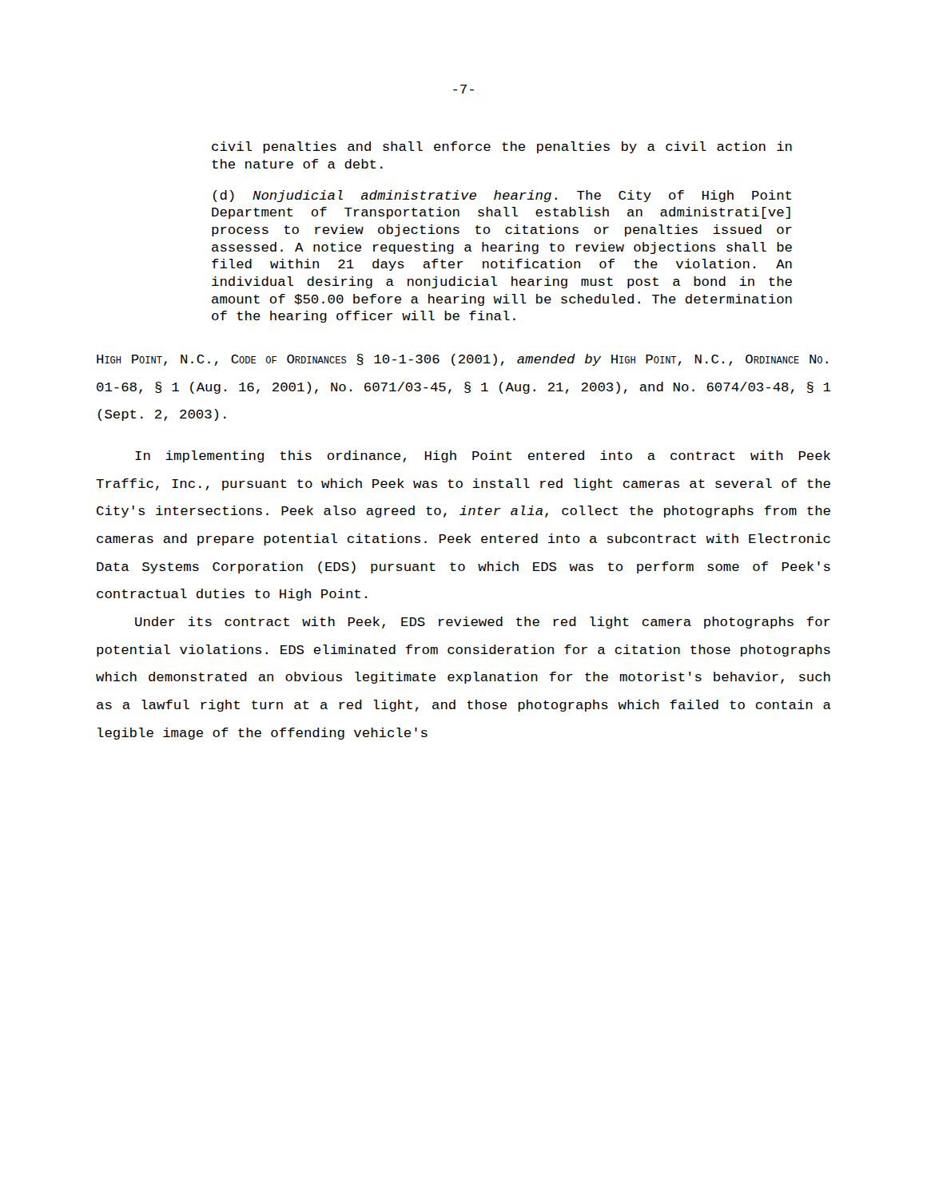-7-
civil penalties and shall enforce the penalties by a civil action in the nature of a debt.
(d) Nonjudicial administrative hearing. The City of High Point Department of Transportation shall establish an administrati[ve] process to review objections to citations or penalties issued or assessed. A notice requesting a hearing to review objections shall be filed within 21 days after notification of the violation. An individual desiring a nonjudicial hearing must post a bond in the amount of $50.00 before a hearing will be scheduled. The determination of the hearing officer will be final.
High Point, N.C., Code of Ordinances § 10-1-306 (2001), amended by High Point, N.C., Ordinance No. 01-68, § 1 (Aug. 16, 2001), No. 6071/03-45, § 1 (Aug. 21, 2003), and No. 6074/03-48, § 1 (Sept. 2, 2003).
In implementing this ordinance, High Point entered into a contract with Peek Traffic, Inc., pursuant to which Peek was to install red light cameras at several of the City's intersections. Peek also agreed to, inter alia, collect the photographs from the cameras and prepare potential citations. Peek entered into a subcontract with Electronic Data Systems Corporation (EDS) pursuant to which EDS was to perform some of Peek's contractual duties to High Point.
Under its contract with Peek, EDS reviewed the red light camera photographs for potential violations. EDS eliminated from consideration for a citation those photographs which demonstrated an obvious legitimate explanation for the motorist's behavior, such as a lawful right turn at a red light, and those photographs which failed to contain a legible image of the offending vehicle's